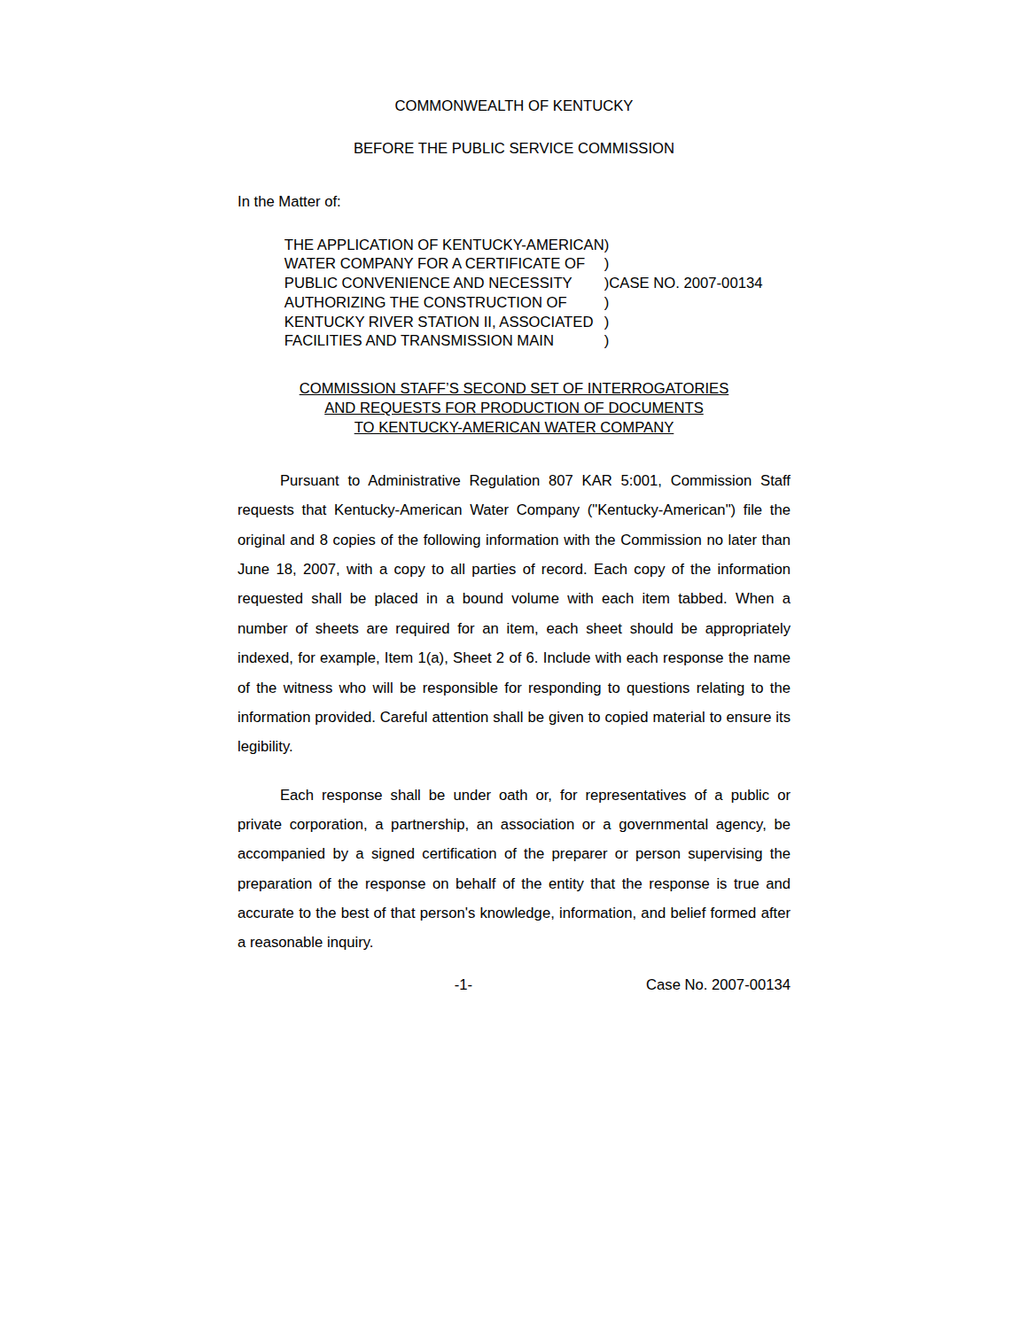COMMONWEALTH OF KENTUCKY
BEFORE THE PUBLIC SERVICE COMMISSION
In the Matter of:
| THE APPLICATION OF KENTUCKY-AMERICAN | ) | |
| WATER COMPANY FOR A CERTIFICATE OF | ) | |
| PUBLIC CONVENIENCE AND NECESSITY | ) | CASE NO. 2007-00134 |
| AUTHORIZING THE CONSTRUCTION OF | ) | |
| KENTUCKY RIVER STATION II, ASSOCIATED | ) | |
| FACILITIES AND TRANSMISSION MAIN | ) | |
COMMISSION STAFF’S SECOND SET OF INTERROGATORIES AND REQUESTS FOR PRODUCTION OF DOCUMENTS TO KENTUCKY-AMERICAN WATER COMPANY
Pursuant to Administrative Regulation 807 KAR 5:001, Commission Staff requests that Kentucky-American Water Company ("Kentucky-American") file the original and 8 copies of the following information with the Commission no later than June 18, 2007, with a copy to all parties of record. Each copy of the information requested shall be placed in a bound volume with each item tabbed. When a number of sheets are required for an item, each sheet should be appropriately indexed, for example, Item 1(a), Sheet 2 of 6. Include with each response the name of the witness who will be responsible for responding to questions relating to the information provided. Careful attention shall be given to copied material to ensure its legibility.
Each response shall be under oath or, for representatives of a public or private corporation, a partnership, an association or a governmental agency, be accompanied by a signed certification of the preparer or person supervising the preparation of the response on behalf of the entity that the response is true and accurate to the best of that person's knowledge, information, and belief formed after a reasonable inquiry.
-1-
Case No. 2007-00134